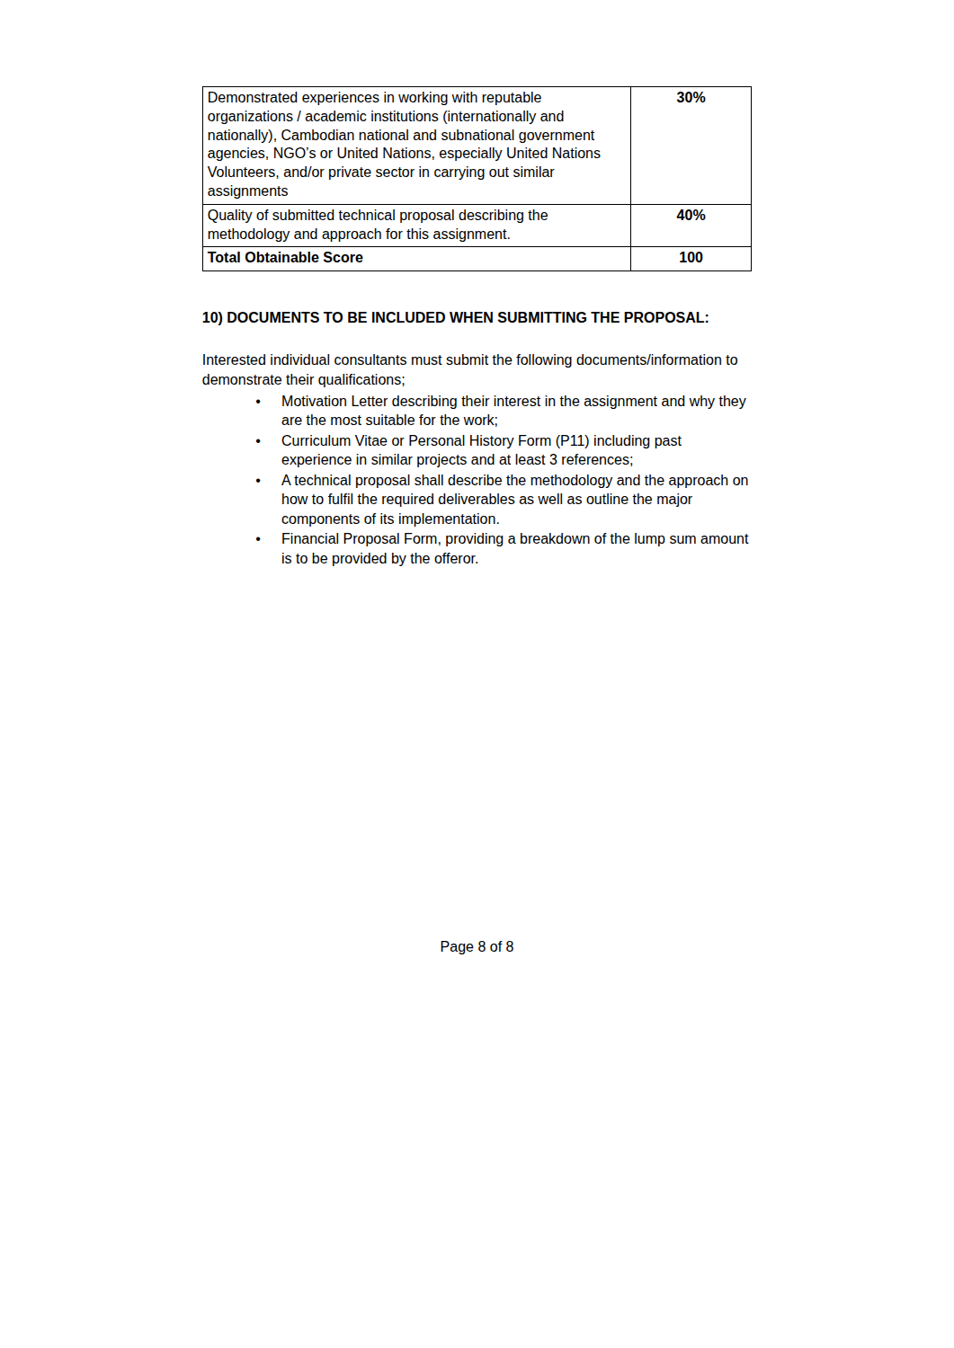| Demonstrated experiences in working with reputable organizations / academic institutions (internationally and nationally), Cambodian national and subnational government agencies, NGO’s or United Nations, especially United Nations Volunteers, and/or private sector in carrying out similar assignments | 30% |
| Quality of submitted technical proposal describing the methodology and approach for this assignment. | 40% |
| Total Obtainable Score | 100 |
10) DOCUMENTS TO BE INCLUDED WHEN SUBMITTING THE PROPOSAL:
Interested individual consultants must submit the following documents/information to demonstrate their qualifications;
Motivation Letter describing their interest in the assignment and why they are the most suitable for the work;
Curriculum Vitae or Personal History Form (P11) including past experience in similar projects and at least 3 references;
A technical proposal shall describe the methodology and the approach on how to fulfil the required deliverables as well as outline the major components of its implementation.
Financial Proposal Form, providing a breakdown of the lump sum amount is to be provided by the offeror.
Page 8 of 8